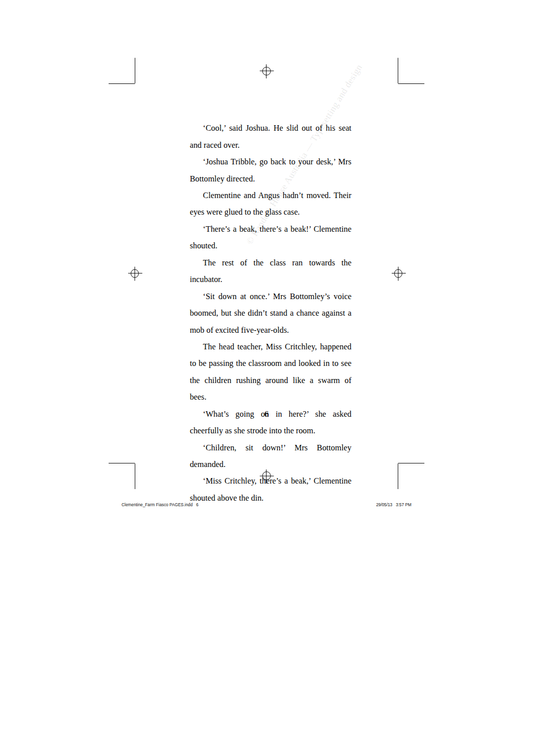© Random House Australia — Typesetting and design
‘Cool,’ said Joshua. He slid out of his seat and raced over.
‘Joshua Tribble, go back to your desk,’ Mrs Bottomley directed.
Clementine and Angus hadn’t moved. Their eyes were glued to the glass case.
‘There’s a beak, there’s a beak!’ Clementine shouted.
The rest of the class ran towards the incubator.
‘Sit down at once.’ Mrs Bottomley’s voice boomed, but she didn’t stand a chance against a mob of excited five-year-olds.
The head teacher, Miss Critchley, happened to be passing the classroom and looked in to see the children rushing around like a swarm of bees.
‘What’s going on in here?’ she asked cheerfully as she strode into the room.
‘Children, sit down!’ Mrs Bottomley demanded.
‘Miss Critchley, there’s a beak,’ Clementine shouted above the din.
6
Clementine_Farm Fiasco PAGES.indd 6 29/05/13 3:57 PM